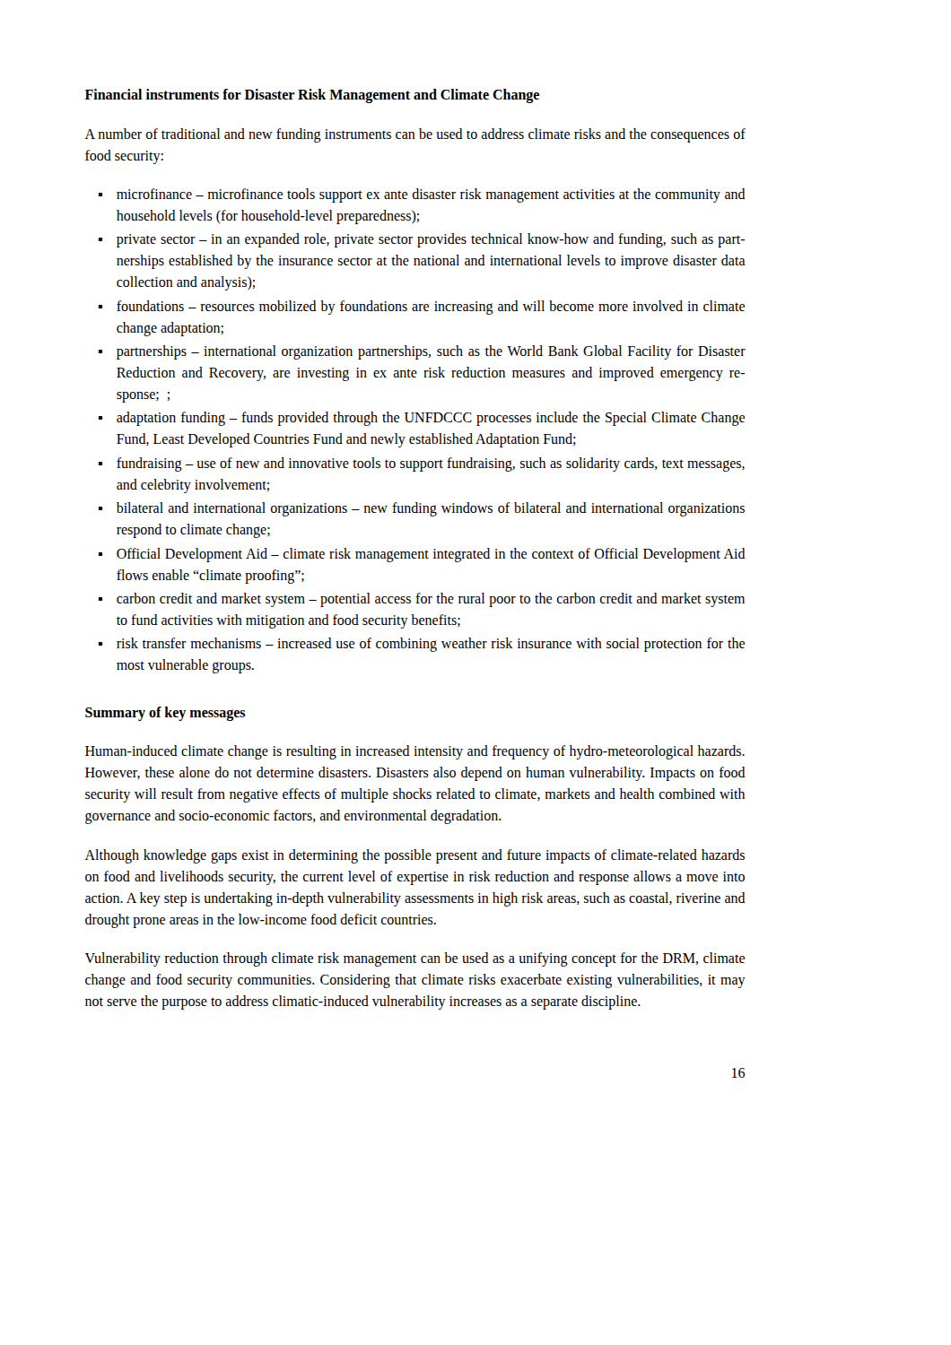Financial instruments for Disaster Risk Management and Climate Change
A number of traditional and new funding instruments can be used to address climate risks and the consequences of food security:
microfinance – microfinance tools support ex ante disaster risk management activities at the community and household levels (for household-level preparedness);
private sector – in an expanded role, private sector provides technical know-how and funding, such as partnerships established by the insurance sector at the national and international levels to improve disaster data collection and analysis);
foundations – resources mobilized by foundations are increasing and will become more involved in climate change adaptation;
partnerships – international organization partnerships, such as the World Bank Global Facility for Disaster Reduction and Recovery, are investing in ex ante risk reduction measures and improved emergency response; ;
adaptation funding – funds provided through the UNFDCCC processes include the Special Climate Change Fund, Least Developed Countries Fund and newly established Adaptation Fund;
fundraising – use of new and innovative tools to support fundraising, such as solidarity cards, text messages, and celebrity involvement;
bilateral and international organizations – new funding windows of bilateral and international organizations respond to climate change;
Official Development Aid – climate risk management integrated in the context of Official Development Aid flows enable “climate proofing”;
carbon credit and market system – potential access for the rural poor to the carbon credit and market system to fund activities with mitigation and food security benefits;
risk transfer mechanisms – increased use of combining weather risk insurance with social protection for the most vulnerable groups.
Summary of key messages
Human-induced climate change is resulting in increased intensity and frequency of hydro-meteorological hazards. However, these alone do not determine disasters. Disasters also depend on human vulnerability. Impacts on food security will result from negative effects of multiple shocks related to climate, markets and health combined with governance and socio-economic factors, and environmental degradation.
Although knowledge gaps exist in determining the possible present and future impacts of climate-related hazards on food and livelihoods security, the current level of expertise in risk reduction and response allows a move into action. A key step is undertaking in-depth vulnerability assessments in high risk areas, such as coastal, riverine and drought prone areas in the low-income food deficit countries.
Vulnerability reduction through climate risk management can be used as a unifying concept for the DRM, climate change and food security communities. Considering that climate risks exacerbate existing vulnerabilities, it may not serve the purpose to address climatic-induced vulnerability increases as a separate discipline.
16